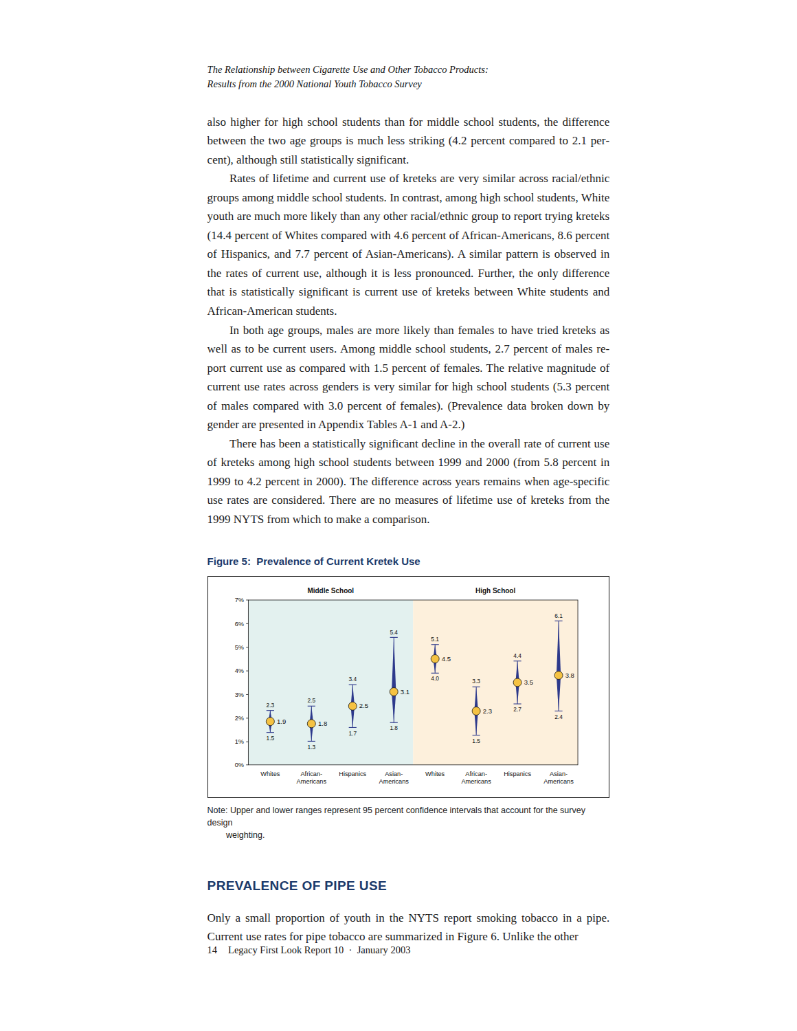The Relationship between Cigarette Use and Other Tobacco Products:
Results from the 2000 National Youth Tobacco Survey
also higher for high school students than for middle school students, the difference between the two age groups is much less striking (4.2 percent compared to 2.1 percent), although still statistically significant.
Rates of lifetime and current use of kreteks are very similar across racial/ethnic groups among middle school students. In contrast, among high school students, White youth are much more likely than any other racial/ethnic group to report trying kreteks (14.4 percent of Whites compared with 4.6 percent of African-Americans, 8.6 percent of Hispanics, and 7.7 percent of Asian-Americans). A similar pattern is observed in the rates of current use, although it is less pronounced. Further, the only difference that is statistically significant is current use of kreteks between White students and African-American students.
In both age groups, males are more likely than females to have tried kreteks as well as to be current users. Among middle school students, 2.7 percent of males report current use as compared with 1.5 percent of females. The relative magnitude of current use rates across genders is very similar for high school students (5.3 percent of males compared with 3.0 percent of females). (Prevalence data broken down by gender are presented in Appendix Tables A-1 and A-2.)
There has been a statistically significant decline in the overall rate of current use of kreteks among high school students between 1999 and 2000 (from 5.8 percent in 1999 to 4.2 percent in 2000). The difference across years remains when age-specific use rates are considered. There are no measures of lifetime use of kreteks from the 1999 NYTS from which to make a comparison.
Figure 5: Prevalence of Current Kretek Use
Middle School High School 7% 6% 5% 4% 3% 2% 1% 0% 2.3 1.5 1.9 2.5 1.3 1.8 3.4 1.7 2.5 5.4 1.8 3.1 5.1 4.0 4.5 3.3 1.5 2.3 4.4 2.7 3.5 6.1 2.4 3.8 Whites African- Americans Hispanics Asian- Americans Whites African- Americans Hispanics Asian- Americans
Note: Upper and lower ranges represent 95 percent confidence intervals that account for the survey designweighting.
PREVALENCE OF PIPE USE
Only a small proportion of youth in the NYTS report smoking tobacco in a pipe. Current use rates for pipe tobacco are summarized in Figure 6. Unlike the other
14 Legacy First Look Report 10 · January 2003